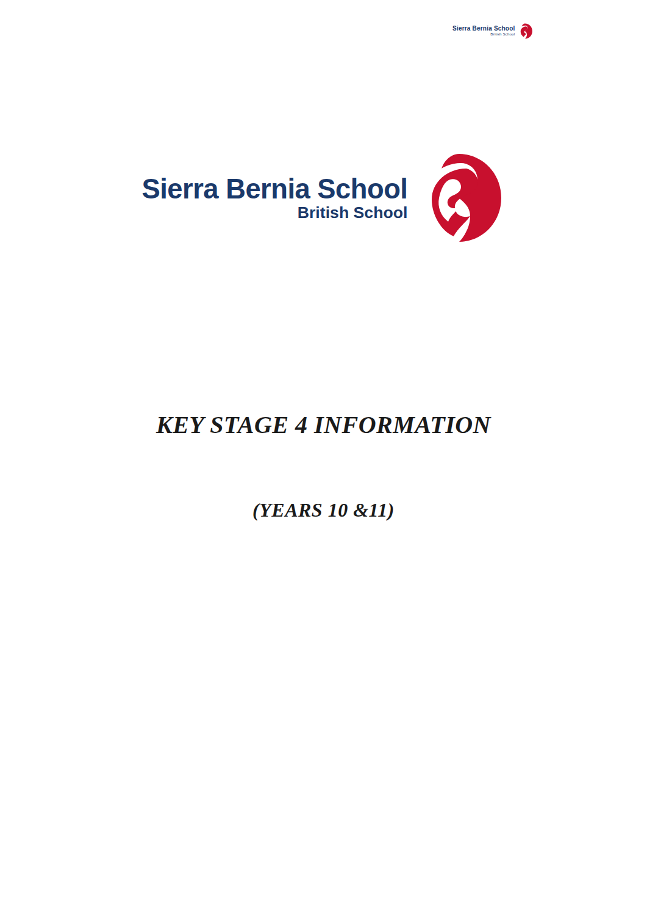Sierra Bernia School
British School
Sierra Bernia School
British School
KEY STAGE 4 INFORMATION
(YEARS 10 &11)